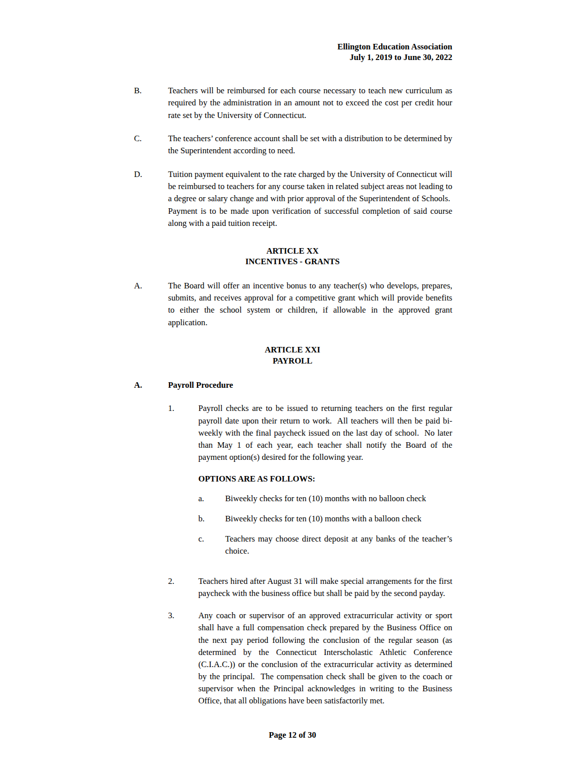Ellington Education Association July 1, 2019 to June 30, 2022
B.
Teachers will be reimbursed for each course necessary to teach new curriculum as required by the administration in an amount not to exceed the cost per credit hour rate set by the University of Connecticut.
C.
The teachers’ conference account shall be set with a distribution to be determined by the Superintendent according to need.
D.
Tuition payment equivalent to the rate charged by the University of Connecticut will be reimbursed to teachers for any course taken in related subject areas not leading to a degree or salary change and with prior approval of the Superintendent of Schools. Payment is to be made upon verification of successful completion of said course along with a paid tuition receipt.
ARTICLE XX INCENTIVES - GRANTS
A.
The Board will offer an incentive bonus to any teacher(s) who develops, prepares, submits, and receives approval for a competitive grant which will provide benefits to either the school system or children, if allowable in the approved grant application.
ARTICLE XXI PAYROLL
A.
Payroll Procedure
1.
Payroll checks are to be issued to returning teachers on the first regular payroll date upon their return to work. All teachers will then be paid bi-weekly with the final paycheck issued on the last day of school. No later than May 1 of each year, each teacher shall notify the Board of the payment option(s) desired for the following year.
OPTIONS ARE AS FOLLOWS:
a.
Biweekly checks for ten (10) months with no balloon check
b.
Biweekly checks for ten (10) months with a balloon check
c.
Teachers may choose direct deposit at any banks of the teacher’s choice.
2.
Teachers hired after August 31 will make special arrangements for the first paycheck with the business office but shall be paid by the second payday.
3.
Any coach or supervisor of an approved extracurricular activity or sport shall have a full compensation check prepared by the Business Office on the next pay period following the conclusion of the regular season (as determined by the Connecticut Interscholastic Athletic Conference (C.I.A.C.)) or the conclusion of the extracurricular activity as determined by the principal. The compensation check shall be given to the coach or supervisor when the Principal acknowledges in writing to the Business Office, that all obligations have been satisfactorily met.
Page 12 of 30